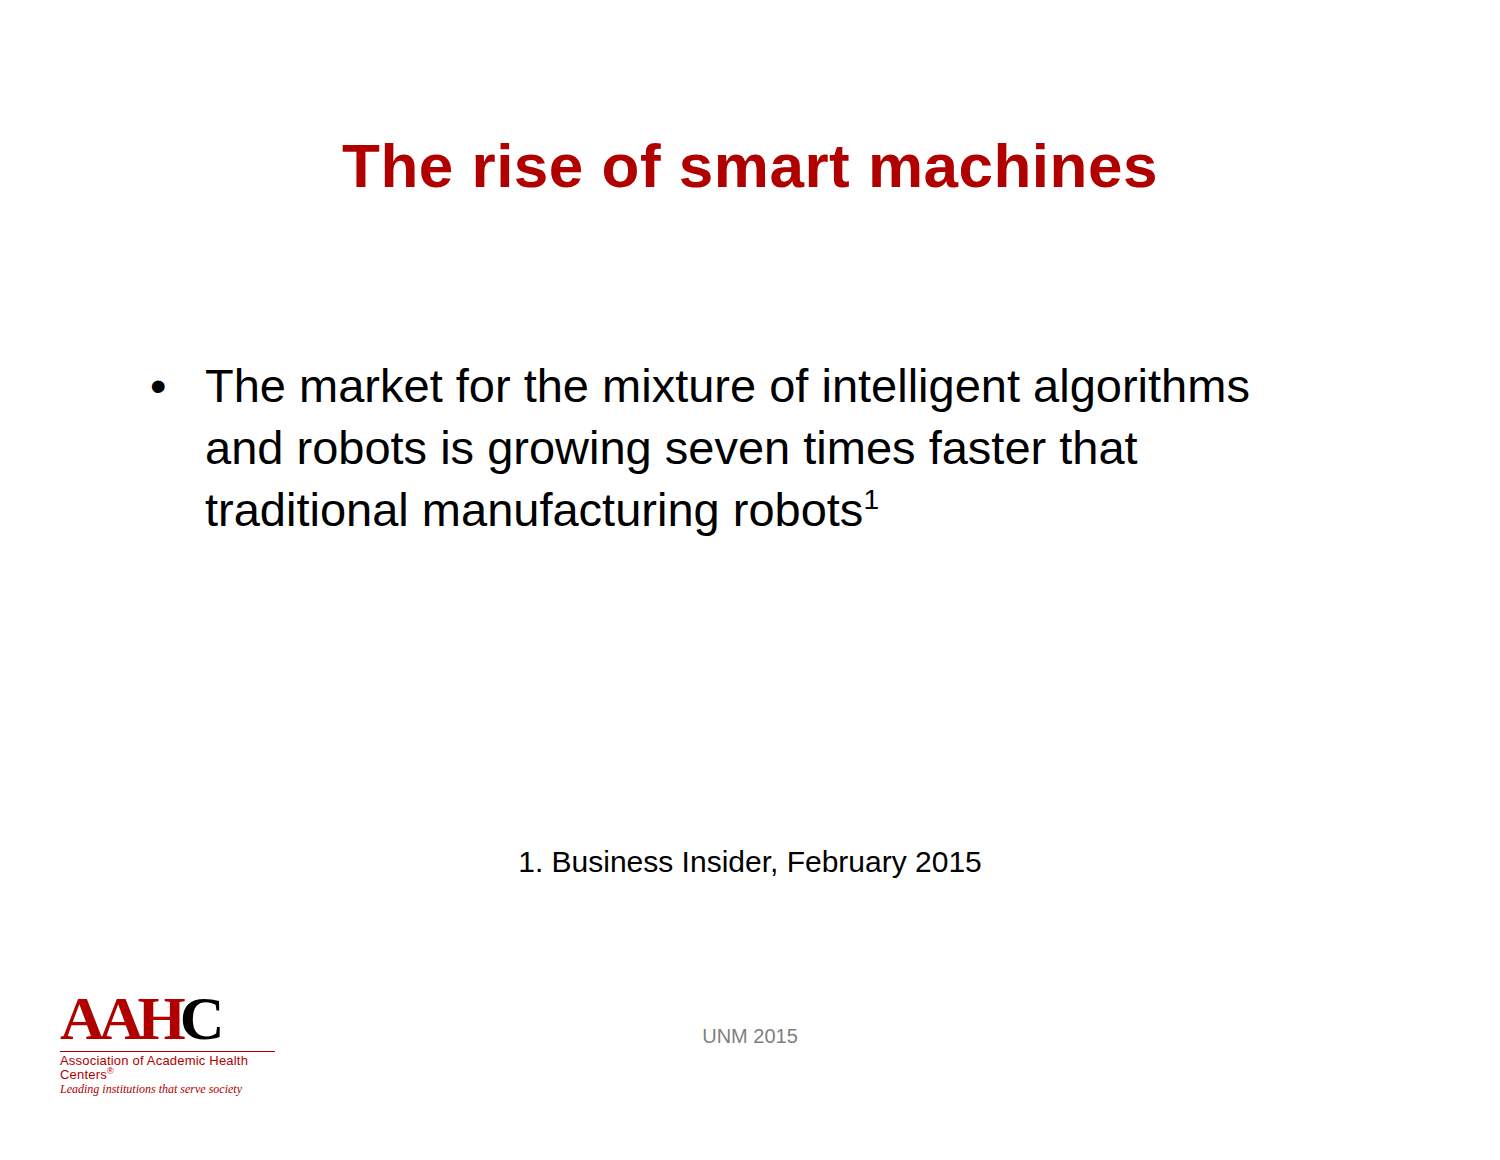The rise of smart machines
The market for the mixture of intelligent algorithms and robots is growing seven times faster that traditional manufacturing robots1
1. Business Insider, February 2015
UNM 2015
AAHC Association of Academic Health Centers® Leading institutions that serve society